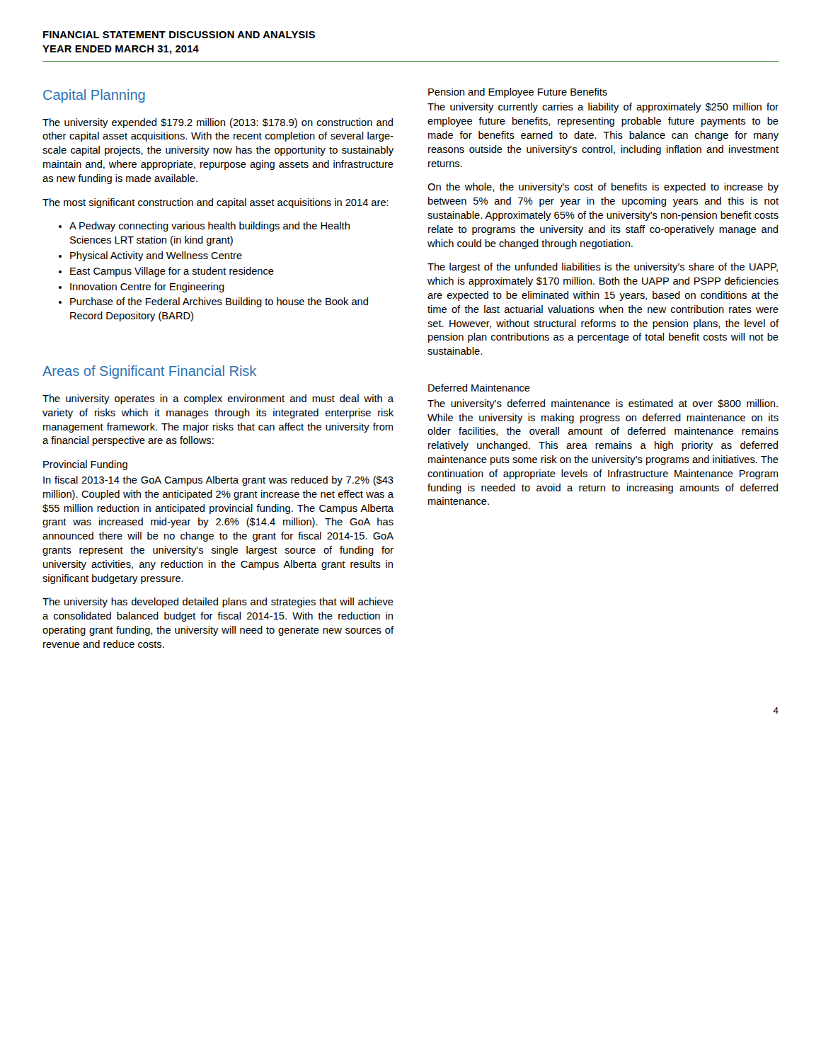FINANCIAL STATEMENT DISCUSSION AND ANALYSIS
YEAR ENDED MARCH 31, 2014
Capital Planning
The university expended $179.2 million (2013: $178.9) on construction and other capital asset acquisitions. With the recent completion of several large-scale capital projects, the university now has the opportunity to sustainably maintain and, where appropriate, repurpose aging assets and infrastructure as new funding is made available.
The most significant construction and capital asset acquisitions in 2014 are:
A Pedway connecting various health buildings and the Health Sciences LRT station (in kind grant)
Physical Activity and Wellness Centre
East Campus Village for a student residence
Innovation Centre for Engineering
Purchase of the Federal Archives Building to house the Book and Record Depository (BARD)
Areas of Significant Financial Risk
The university operates in a complex environment and must deal with a variety of risks which it manages through its integrated enterprise risk management framework. The major risks that can affect the university from a financial perspective are as follows:
Provincial Funding
In fiscal 2013-14 the GoA Campus Alberta grant was reduced by 7.2% ($43 million). Coupled with the anticipated 2% grant increase the net effect was a $55 million reduction in anticipated provincial funding. The Campus Alberta grant was increased mid-year by 2.6% ($14.4 million). The GoA has announced there will be no change to the grant for fiscal 2014-15. GoA grants represent the university's single largest source of funding for university activities, any reduction in the Campus Alberta grant results in significant budgetary pressure.
The university has developed detailed plans and strategies that will achieve a consolidated balanced budget for fiscal 2014-15. With the reduction in operating grant funding, the university will need to generate new sources of revenue and reduce costs.
Pension and Employee Future Benefits
The university currently carries a liability of approximately $250 million for employee future benefits, representing probable future payments to be made for benefits earned to date. This balance can change for many reasons outside the university's control, including inflation and investment returns.
On the whole, the university's cost of benefits is expected to increase by between 5% and 7% per year in the upcoming years and this is not sustainable. Approximately 65% of the university's non-pension benefit costs relate to programs the university and its staff co-operatively manage and which could be changed through negotiation.
The largest of the unfunded liabilities is the university's share of the UAPP, which is approximately $170 million. Both the UAPP and PSPP deficiencies are expected to be eliminated within 15 years, based on conditions at the time of the last actuarial valuations when the new contribution rates were set. However, without structural reforms to the pension plans, the level of pension plan contributions as a percentage of total benefit costs will not be sustainable.
Deferred Maintenance
The university's deferred maintenance is estimated at over $800 million. While the university is making progress on deferred maintenance on its older facilities, the overall amount of deferred maintenance remains relatively unchanged. This area remains a high priority as deferred maintenance puts some risk on the university's programs and initiatives. The continuation of appropriate levels of Infrastructure Maintenance Program funding is needed to avoid a return to increasing amounts of deferred maintenance.
4